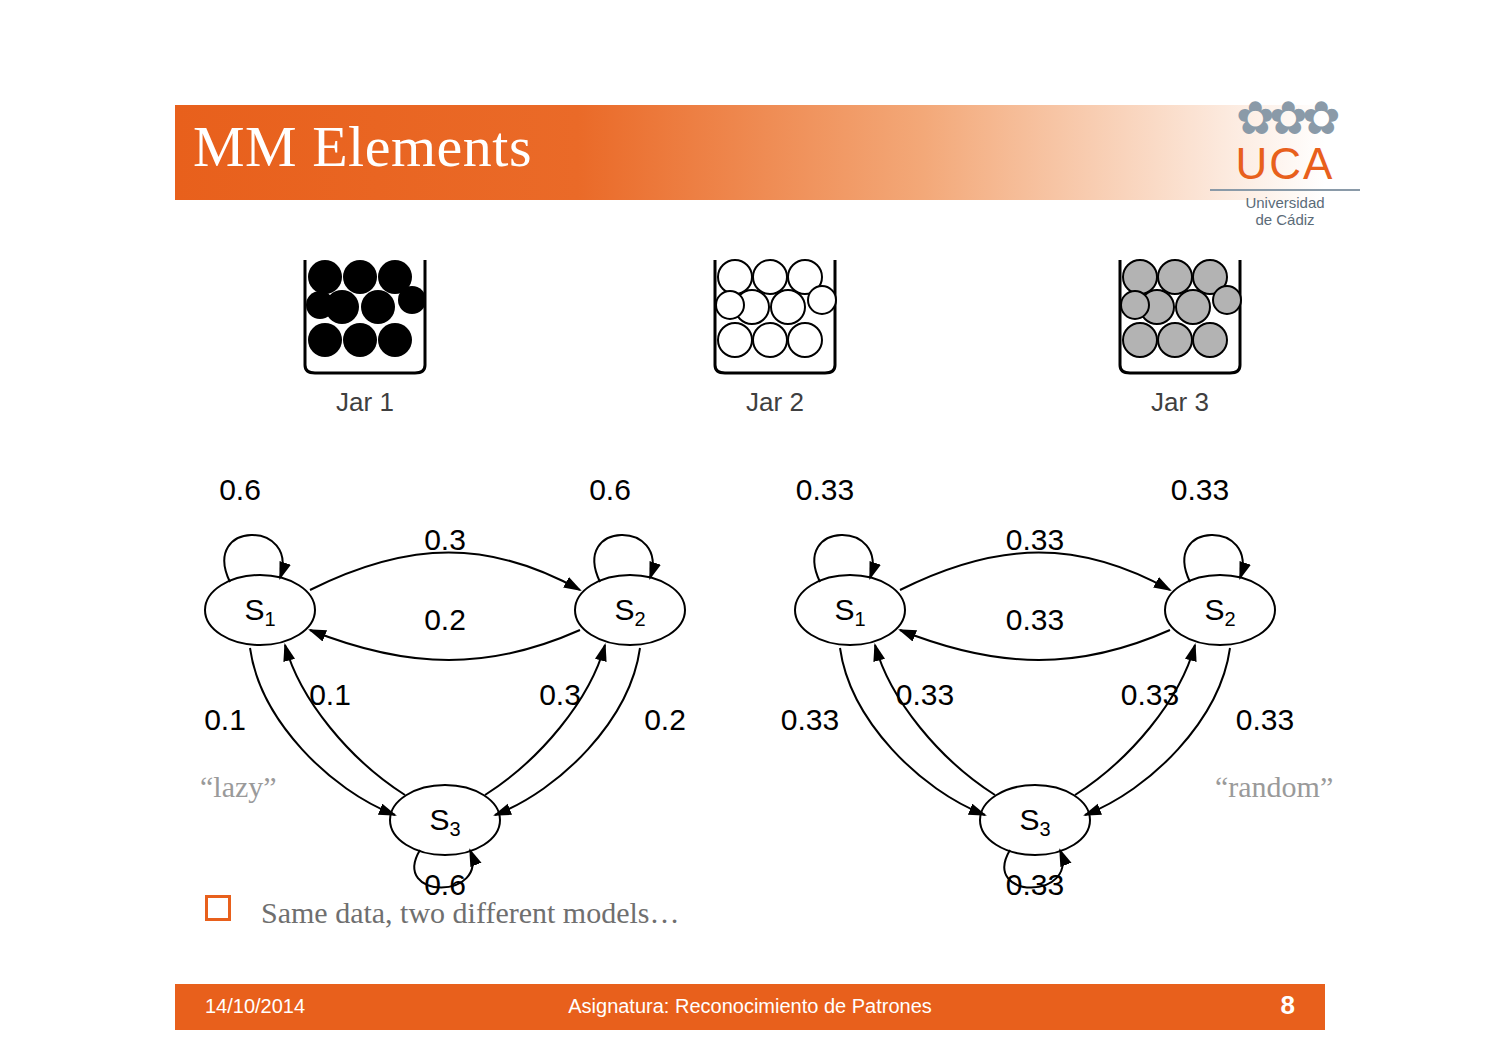MM Elements
✿✿✿
UCA
Universidad
de Cádiz
Jar 1
Jar 2
Jar 3
S1 S2 S3 0.6 0.6 0.6 0.3 0.2 0.1 0.1 0.2 0.3 S1 S2 S3 0.33 0.33 0.33 0.33 0.33 0.33 0.33 0.33 0.33
“lazy”
“random”
Same data, two different models…
14/10/2014 Asignatura: Reconocimiento de Patrones 8